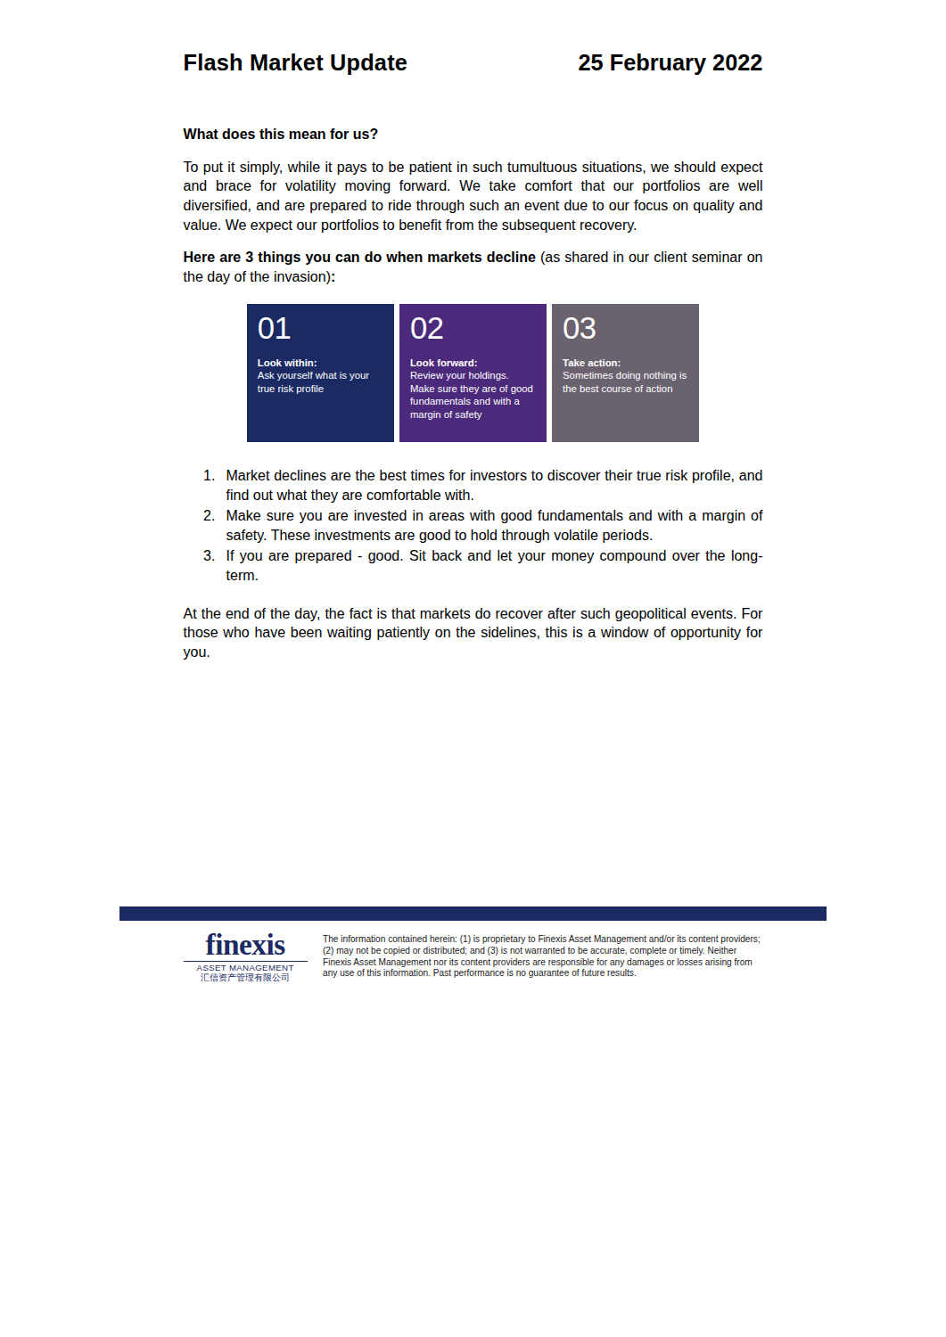Flash Market Update
25 February 2022
What does this mean for us?
To put it simply, while it pays to be patient in such tumultuous situations, we should expect and brace for volatility moving forward. We take comfort that our portfolios are well diversified, and are prepared to ride through such an event due to our focus on quality and value. We expect our portfolios to benefit from the subsequent recovery.
Here are 3 things you can do when markets decline (as shared in our client seminar on the day of the invasion):
01
Look within:
Ask yourself what is your true risk profile
02
Look forward:
Review your holdings. Make sure they are of good fundamentals and with a margin of safety
03
Take action:
Sometimes doing nothing is the best course of action
Market declines are the best times for investors to discover their true risk profile, and find out what they are comfortable with.
Make sure you are invested in areas with good fundamentals and with a margin of safety. These investments are good to hold through volatile periods.
If you are prepared - good. Sit back and let your money compound over the long-term.
At the end of the day, the fact is that markets do recover after such geopolitical events. For those who have been waiting patiently on the sidelines, this is a window of opportunity for you.
finexis
ASSET MANAGEMENT
汇信资产管理有限公司
The information contained herein: (1) is proprietary to Finexis Asset Management and/or its content providers; (2) may not be copied or distributed; and (3) is not warranted to be accurate, complete or timely. Neither Finexis Asset Management nor its content providers are responsible for any damages or losses arising from any use of this information. Past performance is no guarantee of future results.